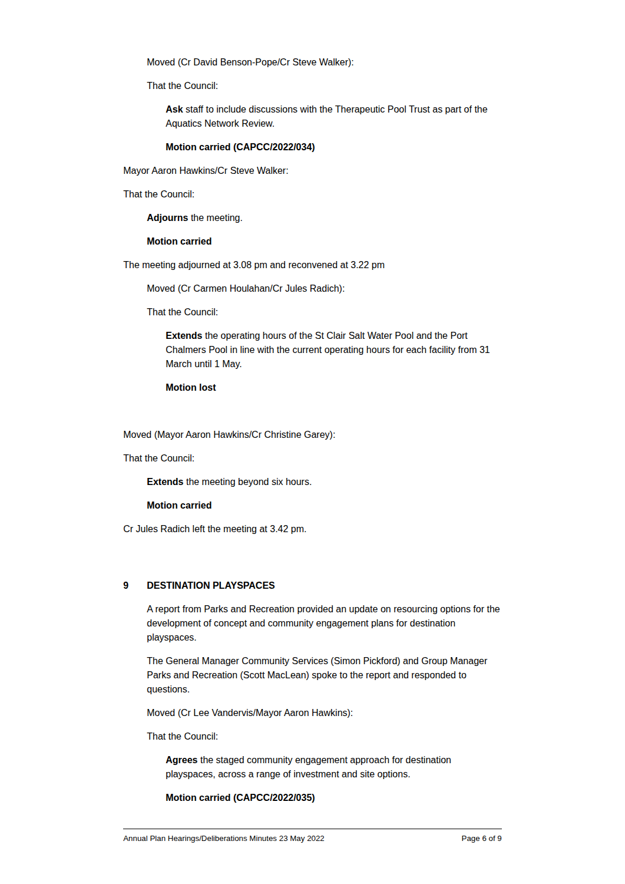Moved (Cr David Benson-Pope/Cr Steve Walker):
That the Council:
Ask staff to include discussions with the Therapeutic Pool Trust as part of the Aquatics Network Review.
Motion carried (CAPCC/2022/034)
Mayor Aaron Hawkins/Cr Steve Walker:
That the Council:
Adjourns the meeting.
Motion carried
The meeting adjourned at 3.08 pm and reconvened at 3.22 pm
Moved (Cr Carmen Houlahan/Cr Jules Radich):
That the Council:
Extends the operating hours of the St Clair Salt Water Pool and the Port Chalmers Pool in line with the current operating hours for each facility from 31 March until 1 May.
Motion lost
Moved (Mayor Aaron Hawkins/Cr Christine Garey):
That the Council:
Extends the meeting beyond six hours.
Motion carried
Cr Jules Radich left the meeting at 3.42 pm.
9 DESTINATION PLAYSPACES
A report from Parks and Recreation provided an update on resourcing options for the development of concept and community engagement plans for destination playspaces.
The General Manager Community Services (Simon Pickford) and Group Manager Parks and Recreation (Scott MacLean) spoke to the report and responded to questions.
Moved (Cr Lee Vandervis/Mayor Aaron Hawkins):
That the Council:
Agrees the staged community engagement approach for destination playspaces, across a range of investment and site options.
Motion carried (CAPCC/2022/035)
Annual Plan Hearings/Deliberations Minutes 23 May 2022 Page 6 of 9